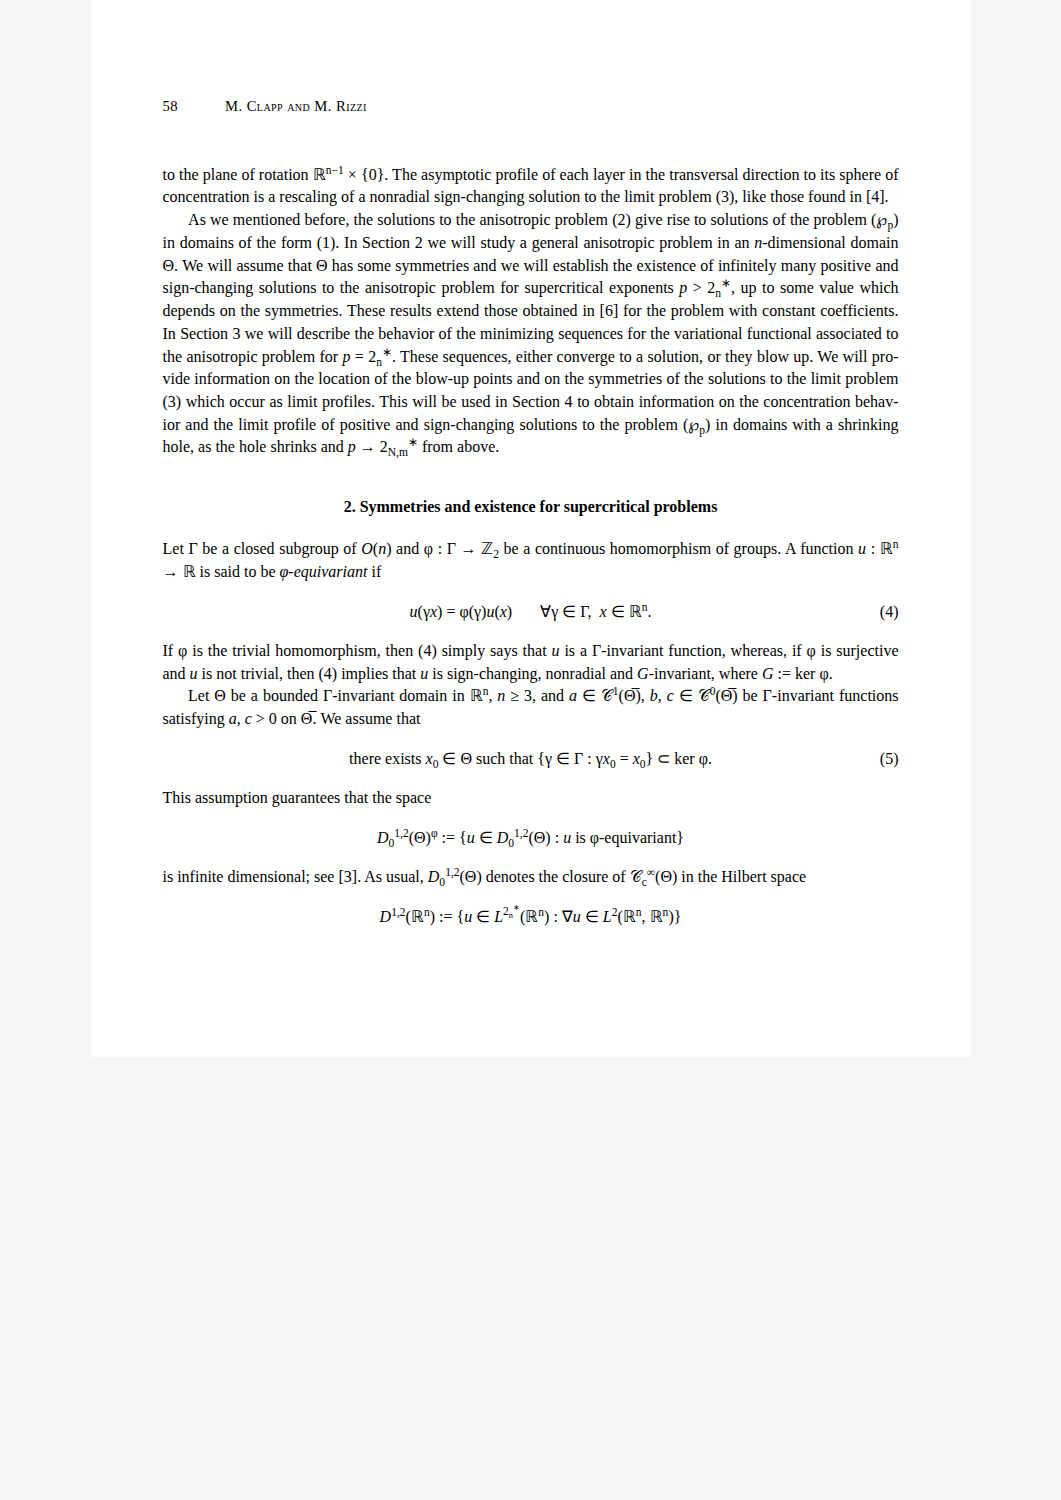58 M. Clapp and M. Rizzi
to the plane of rotation ℝn−1 × {0}. The asymptotic profile of each layer in the transversal direction to its sphere of concentration is a rescaling of a nonradial sign-changing solution to the limit problem (3), like those found in [4].
As we mentioned before, the solutions to the anisotropic problem (2) give rise to solutions of the problem (℘p) in domains of the form (1). In Section 2 we will study a general anisotropic problem in an n-dimensional domain Θ. We will assume that Θ has some symmetries and we will establish the existence of infinitely many positive and sign-changing solutions to the anisotropic problem for supercritical exponents p > 2n∗, up to some value which depends on the symmetries. These results extend those obtained in [6] for the problem with constant coefficients. In Section 3 we will describe the behavior of the minimizing sequences for the variational functional associated to the anisotropic problem for p = 2n∗. These sequences, either converge to a solution, or they blow up. We will provide information on the location of the blow-up points and on the symmetries of the solutions to the limit problem (3) which occur as limit profiles. This will be used in Section 4 to obtain information on the concentration behavior and the limit profile of positive and sign-changing solutions to the problem (℘p) in domains with a shrinking hole, as the hole shrinks and p → 2N,m∗ from above.
2. Symmetries and existence for supercritical problems
Let Γ be a closed subgroup of O(n) and φ : Γ → ℤ2 be a continuous homomorphism of groups. A function u : ℝn → ℝ is said to be φ-equivariant if
u(γx) = φ(γ)u(x) ∀γ ∈ Γ, x ∈ ℝn. (4)
If φ is the trivial homomorphism, then (4) simply says that u is a Γ-invariant function, whereas, if φ is surjective and u is not trivial, then (4) implies that u is sign-changing, nonradial and G-invariant, where G := ker φ.
Let Θ be a bounded Γ-invariant domain in ℝn, n ≥ 3, and a ∈ 𝒞1(Θ̅), b, c ∈ 𝒞0(Θ̅) be Γ-invariant functions satisfying a, c > 0 on Θ̅. We assume that
there exists x0 ∈ Θ such that {γ ∈ Γ : γx0 = x0} ⊂ ker φ. (5)
This assumption guarantees that the space
D01,2(Θ)φ := {u ∈ D01,2(Θ) : u is φ-equivariant}
is infinite dimensional; see [3]. As usual, D01,2(Θ) denotes the closure of 𝒞c∞(Θ) in the Hilbert space
D1,2(ℝn) := {u ∈ L2n∗(ℝn) : ∇u ∈ L2(ℝn, ℝn)}